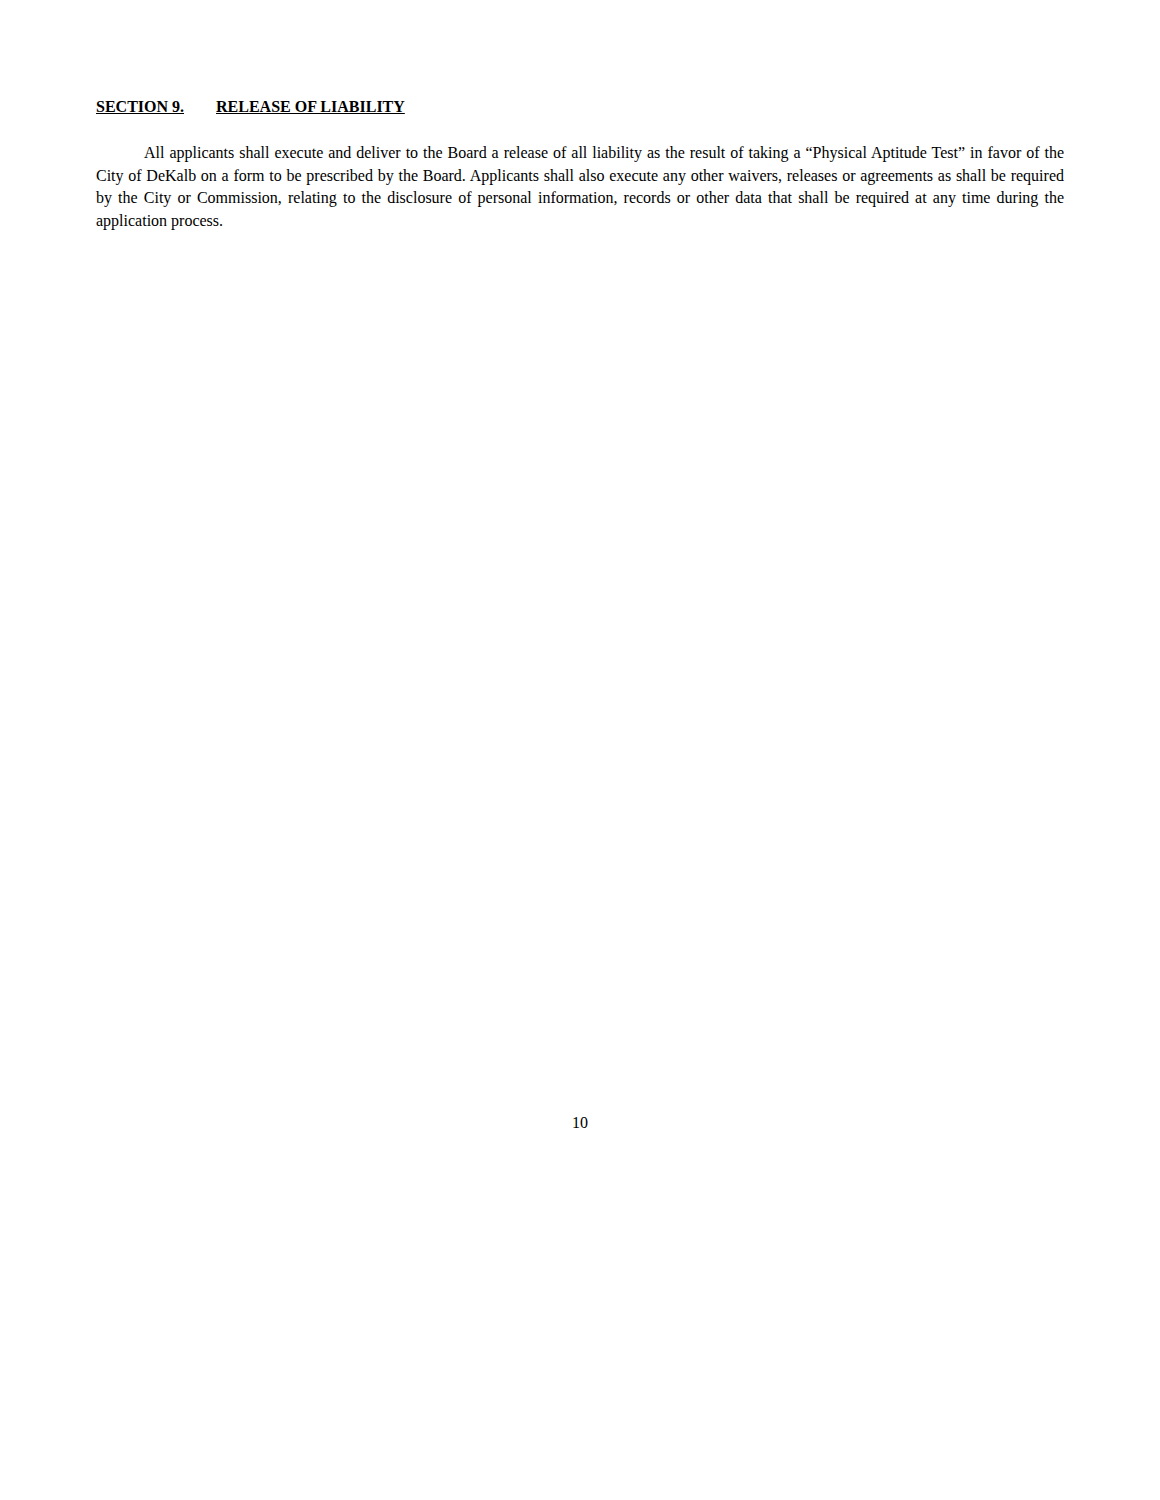SECTION 9. RELEASE OF LIABILITY
All applicants shall execute and deliver to the Board a release of all liability as the result of taking a “Physical Aptitude Test” in favor of the City of DeKalb on a form to be prescribed by the Board. Applicants shall also execute any other waivers, releases or agreements as shall be required by the City or Commission, relating to the disclosure of personal information, records or other data that shall be required at any time during the application process.
10